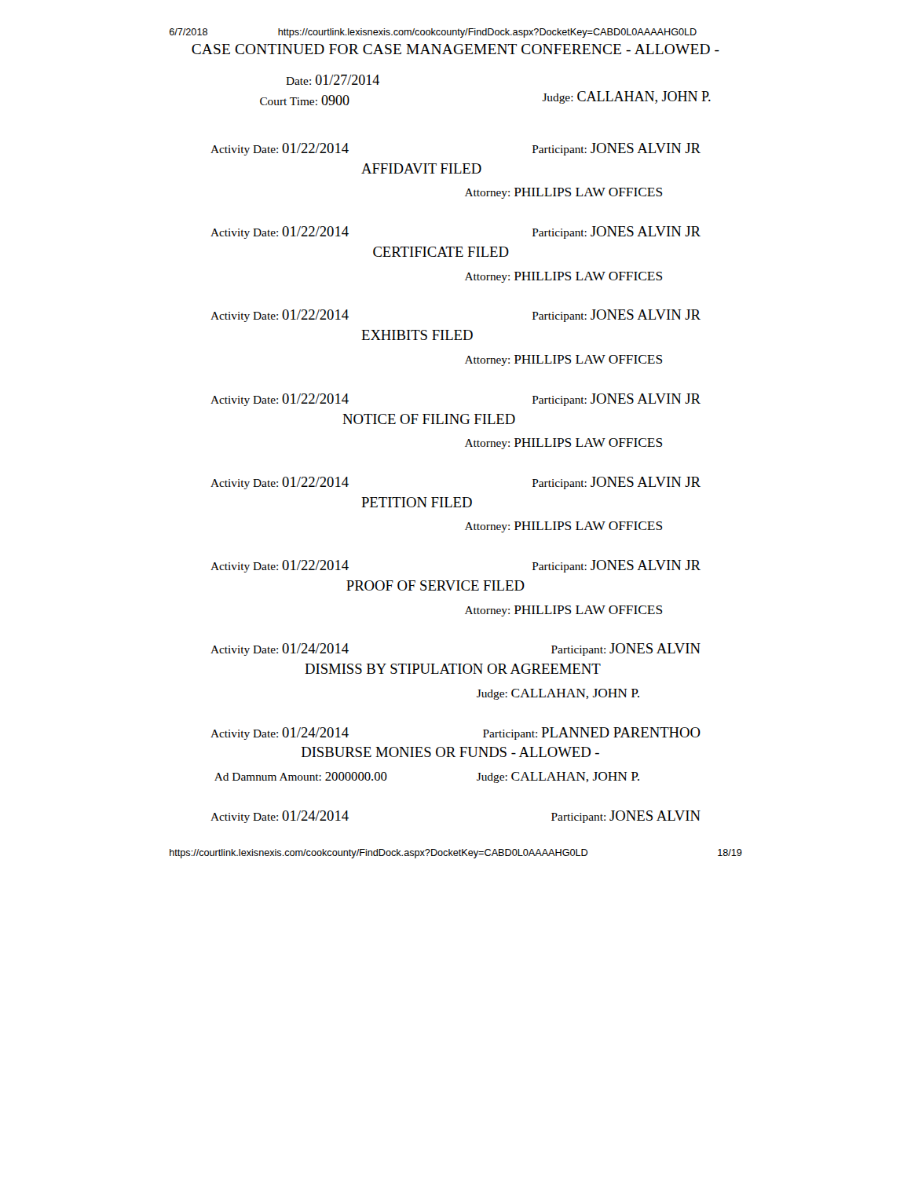6/7/2018 https://courtlink.lexisnexis.com/cookcounty/FindDock.aspx?DocketKey=CABD0L0AAAAHG0LD
CASE CONTINUED FOR CASE MANAGEMENT CONFERENCE - ALLOWED -
Date: 01/27/2014 Court Time: 0900
Judge: CALLAHAN, JOHN P.
Activity Date: 01/22/2014
Participant: JONES ALVIN JR
AFFIDAVIT FILED
Attorney: PHILLIPS LAW OFFICES
Activity Date: 01/22/2014
Participant: JONES ALVIN JR
CERTIFICATE FILED
Attorney: PHILLIPS LAW OFFICES
Activity Date: 01/22/2014
Participant: JONES ALVIN JR
EXHIBITS FILED
Attorney: PHILLIPS LAW OFFICES
Activity Date: 01/22/2014
Participant: JONES ALVIN JR
NOTICE OF FILING FILED
Attorney: PHILLIPS LAW OFFICES
Activity Date: 01/22/2014
Participant: JONES ALVIN JR
PETITION FILED
Attorney: PHILLIPS LAW OFFICES
Activity Date: 01/22/2014
Participant: JONES ALVIN JR
PROOF OF SERVICE FILED
Attorney: PHILLIPS LAW OFFICES
Activity Date: 01/24/2014
Participant: JONES ALVIN
DISMISS BY STIPULATION OR AGREEMENT
Judge: CALLAHAN, JOHN P.
Activity Date: 01/24/2014
Participant: PLANNED PARENTHOO
DISBURSE MONIES OR FUNDS - ALLOWED -
Ad Damnum Amount: 2000000.00
Judge: CALLAHAN, JOHN P.
Activity Date: 01/24/2014
Participant: JONES ALVIN
https://courtlink.lexisnexis.com/cookcounty/FindDock.aspx?DocketKey=CABD0L0AAAAHG0LD 18/19